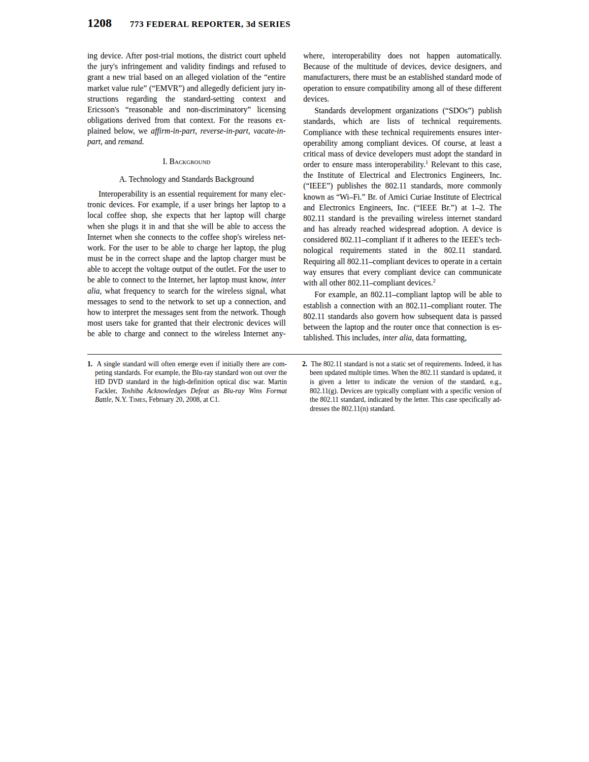1208 773 FEDERAL REPORTER, 3d SERIES
ing device. After post-trial motions, the district court upheld the jury's infringement and validity findings and refused to grant a new trial based on an alleged violation of the “entire market value rule” (“EMVR”) and allegedly deficient jury instructions regarding the standard-setting context and Ericsson's “reasonable and non-discriminatory” licensing obligations derived from that context. For the reasons explained below, we affirm-in-part, reverse-in-part, vacate-in-part, and remand.
I. Background
A. Technology and Standards Background
Interoperability is an essential requirement for many electronic devices. For example, if a user brings her laptop to a local coffee shop, she expects that her laptop will charge when she plugs it in and that she will be able to access the Internet when she connects to the coffee shop's wireless network. For the user to be able to charge her laptop, the plug must be in the correct shape and the laptop charger must be able to accept the voltage output of the outlet. For the user to be able to connect to the Internet, her laptop must know, inter alia, what frequency to search for the wireless signal, what messages to send to the network to set up a connection, and how to interpret the messages sent from the network. Though most users take for granted that their electronic devices will be able to charge and connect to the wireless Internet anywhere, interoperability does not happen automatically. Because of the multitude of devices, device designers, and manufacturers, there must be an established standard mode of operation to ensure compatibility among all of these different devices.
Standards development organizations (“SDOs”) publish standards, which are lists of technical requirements. Compliance with these technical requirements ensures interoperability among compliant devices. Of course, at least a critical mass of device developers must adopt the standard in order to ensure mass interoperability.1 Relevant to this case, the Institute of Electrical and Electronics Engineers, Inc. (“IEEE”) publishes the 802.11 standards, more commonly known as “Wi–Fi.” Br. of Amici Curiae Institute of Electrical and Electronics Engineers, Inc. (“IEEE Br.”) at 1–2. The 802.11 standard is the prevailing wireless internet standard and has already reached widespread adoption. A device is considered 802.11–compliant if it adheres to the IEEE's technological requirements stated in the 802.11 standard. Requiring all 802.11–compliant devices to operate in a certain way ensures that every compliant device can communicate with all other 802.11–compliant devices.2
For example, an 802.11–compliant laptop will be able to establish a connection with an 802.11–compliant router. The 802.11 standards also govern how subsequent data is passed between the laptop and the router once that connection is established. This includes, inter alia, data formatting,
1. A single standard will often emerge even if initially there are competing standards. For example, the Blu-ray standard won out over the HD DVD standard in the high-definition optical disc war. Martin Fackler, Toshiba Acknowledges Defeat as Blu-ray Wins Format Battle, N.Y. Times, February 20, 2008, at C1.
2. The 802.11 standard is not a static set of requirements. Indeed, it has been updated multiple times. When the 802.11 standard is updated, it is given a letter to indicate the version of the standard, e.g., 802.11(g). Devices are typically compliant with a specific version of the 802.11 standard, indicated by the letter. This case specifically addresses the 802.11(n) standard.